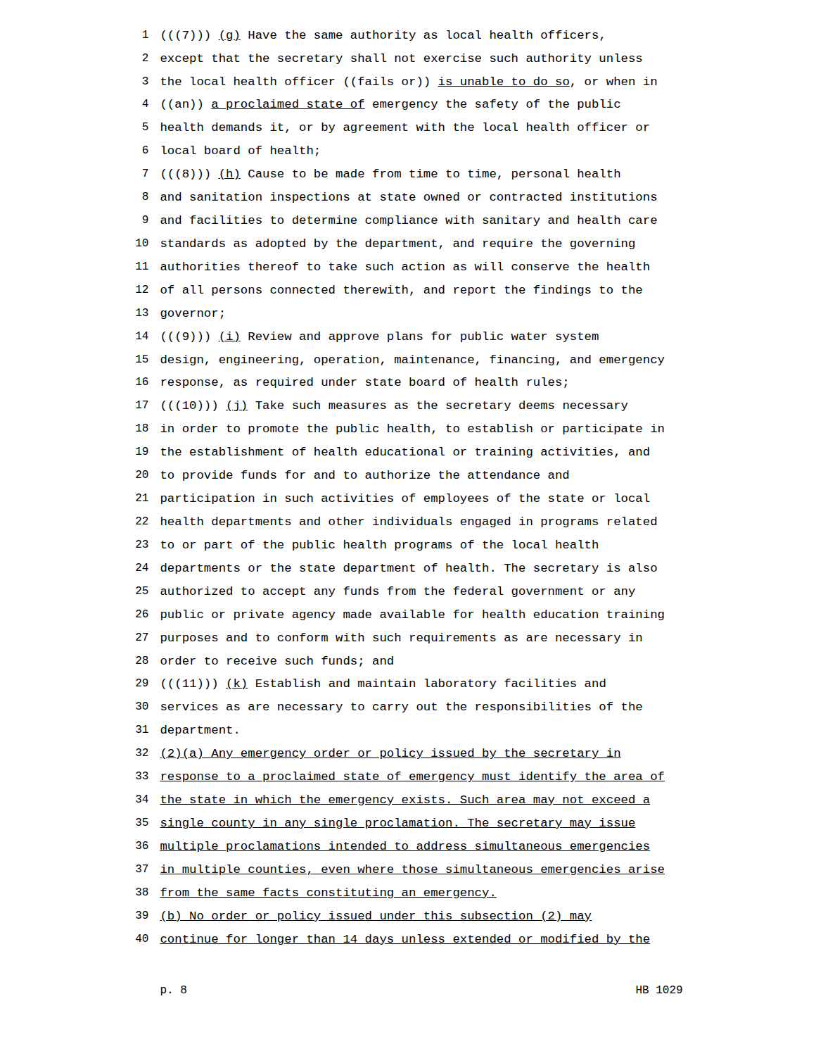(((7))) (g) Have the same authority as local health officers,
except that the secretary shall not exercise such authority unless
the local health officer ((fails or)) is unable to do so, or when in
((an)) a proclaimed state of emergency the safety of the public
health demands it, or by agreement with the local health officer or
local board of health;
(((8))) (h) Cause to be made from time to time, personal health
and sanitation inspections at state owned or contracted institutions
and facilities to determine compliance with sanitary and health care
standards as adopted by the department, and require the governing
authorities thereof to take such action as will conserve the health
of all persons connected therewith, and report the findings to the
governor;
(((9))) (i) Review and approve plans for public water system
design, engineering, operation, maintenance, financing, and emergency
response, as required under state board of health rules;
(((10))) (j) Take such measures as the secretary deems necessary
in order to promote the public health, to establish or participate in
the establishment of health educational or training activities, and
to provide funds for and to authorize the attendance and
participation in such activities of employees of the state or local
health departments and other individuals engaged in programs related
to or part of the public health programs of the local health
departments or the state department of health. The secretary is also
authorized to accept any funds from the federal government or any
public or private agency made available for health education training
purposes and to conform with such requirements as are necessary in
order to receive such funds; and
(((11))) (k) Establish and maintain laboratory facilities and
services as are necessary to carry out the responsibilities of the
department.
(2)(a) Any emergency order or policy issued by the secretary in
response to a proclaimed state of emergency must identify the area of
the state in which the emergency exists. Such area may not exceed a
single county in any single proclamation. The secretary may issue
multiple proclamations intended to address simultaneous emergencies
in multiple counties, even where those simultaneous emergencies arise
from the same facts constituting an emergency.
(b) No order or policy issued under this subsection (2) may
continue for longer than 14 days unless extended or modified by the
p. 8 HB 1029